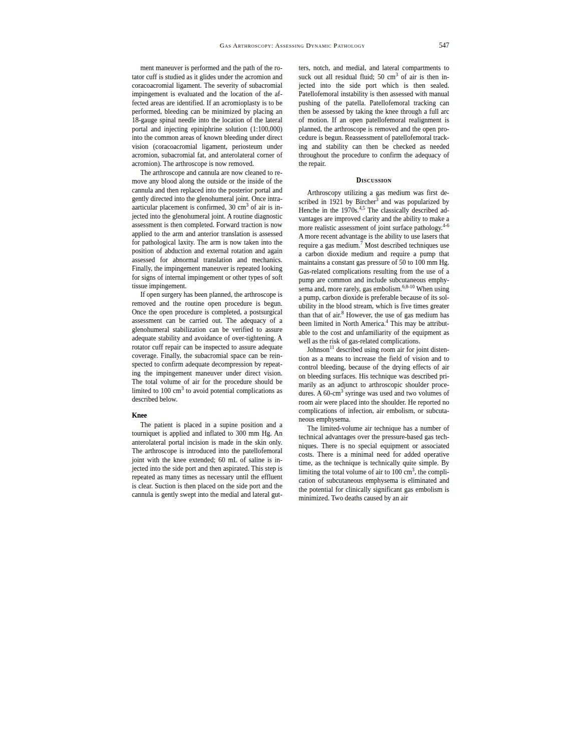Gas Arthroscopy: Assessing Dynamic Pathology 547
ment maneuver is performed and the path of the rotator cuff is studied as it glides under the acromion and coracoacromial ligament. The severity of subacromial impingement is evaluated and the location of the affected areas are identified. If an acromioplasty is to be performed, bleeding can be minimized by placing an 18-gauge spinal needle into the location of the lateral portal and injecting epiniphrine solution (1:100,000) into the common areas of known bleeding under direct vision (coracoacromial ligament, periosteum under acromion, subacromial fat, and anterolateral corner of acromion). The arthroscope is now removed.
The arthroscope and cannula are now cleaned to remove any blood along the outside or the inside of the cannula and then replaced into the posterior portal and gently directed into the glenohumeral joint. Once intra-aarticular placement is confirmed, 30 cm3 of air is injected into the glenohumeral joint. A routine diagnostic assessment is then completed. Forward traction is now applied to the arm and anterior translation is assessed for pathological laxity. The arm is now taken into the position of abduction and external rotation and again assessed for abnormal translation and mechanics. Finally, the impingement maneuver is repeated looking for signs of internal impingement or other types of soft tissue impingement.
If open surgery has been planned, the arthroscope is removed and the routine open procedure is begun. Once the open procedure is completed, a postsurgical assessment can be carried out. The adequacy of a glenohumeral stabilization can be verified to assure adequate stability and avoidance of over-tightening. A rotator cuff repair can be inspected to assure adequate coverage. Finally, the subacromial space can be reinspected to confirm adequate decompression by repeating the impingement maneuver under direct vision. The total volume of air for the procedure should be limited to 100 cm3 to avoid potential complications as described below.
Knee
The patient is placed in a supine position and a tourniquet is applied and inflated to 300 mm Hg. An anterolateral portal incision is made in the skin only. The arthroscope is introduced into the patellofemoral joint with the knee extended; 60 mL of saline is injected into the side port and then aspirated. This step is repeated as many times as necessary until the effluent is clear. Suction is then placed on the side port and the cannula is gently swept into the medial and lateral gutters, notch, and medial, and lateral compartments to suck out all residual fluid; 50 cm3 of air is then injected into the side port which is then sealed. Patellofemoral instability is then assessed with manual pushing of the patella. Patellofemoral tracking can then be assessed by taking the knee through a full arc of motion. If an open patellofemoral realignment is planned, the arthroscope is removed and the open procedure is begun. Reassessment of patellofemoral tracking and stability can then be checked as needed throughout the procedure to confirm the adequacy of the repair.
Discussion
Arthroscopy utilizing a gas medium was first described in 1921 by Bircher3 and was popularized by Henche in the 1970s.4,5 The classically described advantages are improved clarity and the ability to make a more realistic assessment of joint surface pathology.4-6 A more recent advantage is the ability to use lasers that require a gas medium.7 Most described techniques use a carbon dioxide medium and require a pump that maintains a constant gas pressure of 50 to 100 mm Hg. Gas-related complications resulting from the use of a pump are common and include subcutaneous emphysema and, more rarely, gas embolism.6,8-10 When using a pump, carbon dioxide is preferable because of its solubility in the blood stream, which is five times greater than that of air.8 However, the use of gas medium has been limited in North America.4 This may be attributable to the cost and unfamiliarity of the equipment as well as the risk of gas-related complications.
Johnson11 described using room air for joint distention as a means to increase the field of vision and to control bleeding, because of the drying effects of air on bleeding surfaces. His technique was described primarily as an adjunct to arthroscopic shoulder procedures. A 60-cm3 syringe was used and two volumes of room air were placed into the shoulder. He reported no complications of infection, air embolism, or subcutaneous emphysema.
The limited-volume air technique has a number of technical advantages over the pressure-based gas techniques. There is no special equipment or associated costs. There is a minimal need for added operative time, as the technique is technically quite simple. By limiting the total volume of air to 100 cm3, the complication of subcutaneous emphysema is eliminated and the potential for clinically significant gas embolism is minimized. Two deaths caused by an air